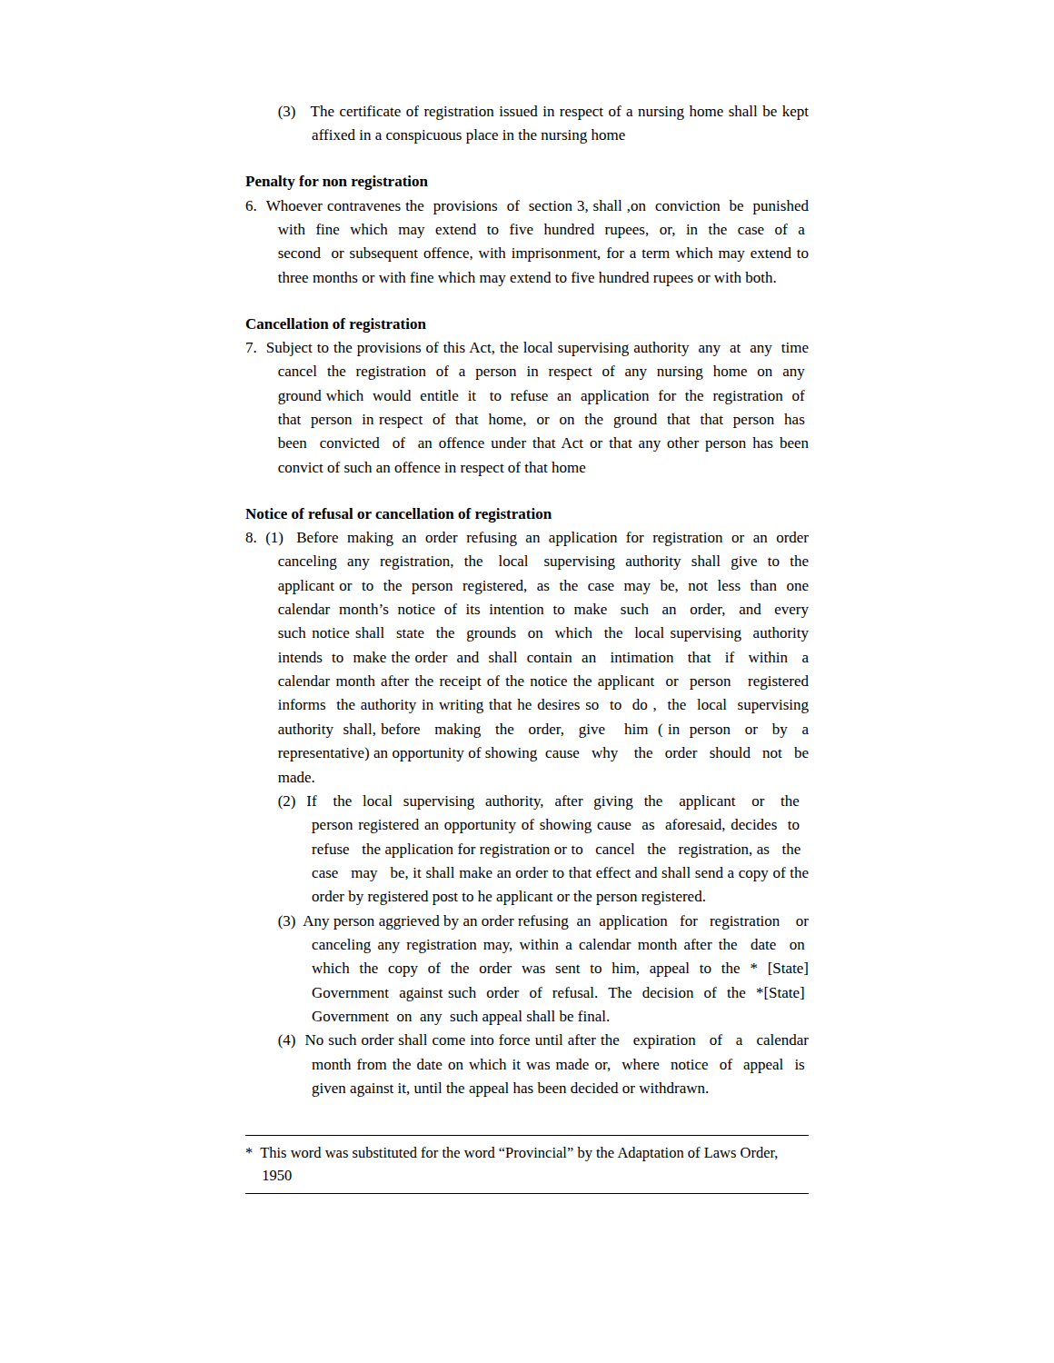(3) The certificate of registration issued in respect of a nursing home shall be kept affixed in a conspicuous place in the nursing home
Penalty for non registration
6. Whoever contravenes the provisions of section 3, shall ,on conviction be punished with fine which may extend to five hundred rupees, or, in the case of a second or subsequent offence, with imprisonment, for a term which may extend to three months or with fine which may extend to five hundred rupees or with both.
Cancellation of registration
7. Subject to the provisions of this Act, the local supervising authority any at any time cancel the registration of a person in respect of any nursing home on any ground which would entitle it to refuse an application for the registration of that person in respect of that home, or on the ground that that person has been convicted of an offence under that Act or that any other person has been convict of such an offence in respect of that home
Notice of refusal or cancellation of registration
8. (1) Before making an order refusing an application for registration or an order canceling any registration, the local supervising authority shall give to the applicant or to the person registered, as the case may be, not less than one calendar month’s notice of its intention to make such an order, and every such notice shall state the grounds on which the local supervising authority intends to make the order and shall contain an intimation that if within a calendar month after the receipt of the notice the applicant or person registered informs the authority in writing that he desires so to do , the local supervising authority shall, before making the order, give him ( in person or by a representative) an opportunity of showing cause why the order should not be made.
(2) If the local supervising authority, after giving the applicant or the person registered an opportunity of showing cause as aforesaid, decides to refuse the application for registration or to cancel the registration, as the case may be, it shall make an order to that effect and shall send a copy of the order by registered post to he applicant or the person registered.
(3) Any person aggrieved by an order refusing an application for registration or canceling any registration may, within a calendar month after the date on which the copy of the order was sent to him, appeal to the * [State] Government against such order of refusal. The decision of the *[State] Government on any such appeal shall be final.
(4) No such order shall come into force until after the expiration of a calendar month from the date on which it was made or, where notice of appeal is given against it, until the appeal has been decided or withdrawn.
* This word was substituted for the word “Provincial” by the Adaptation of Laws Order, 1950